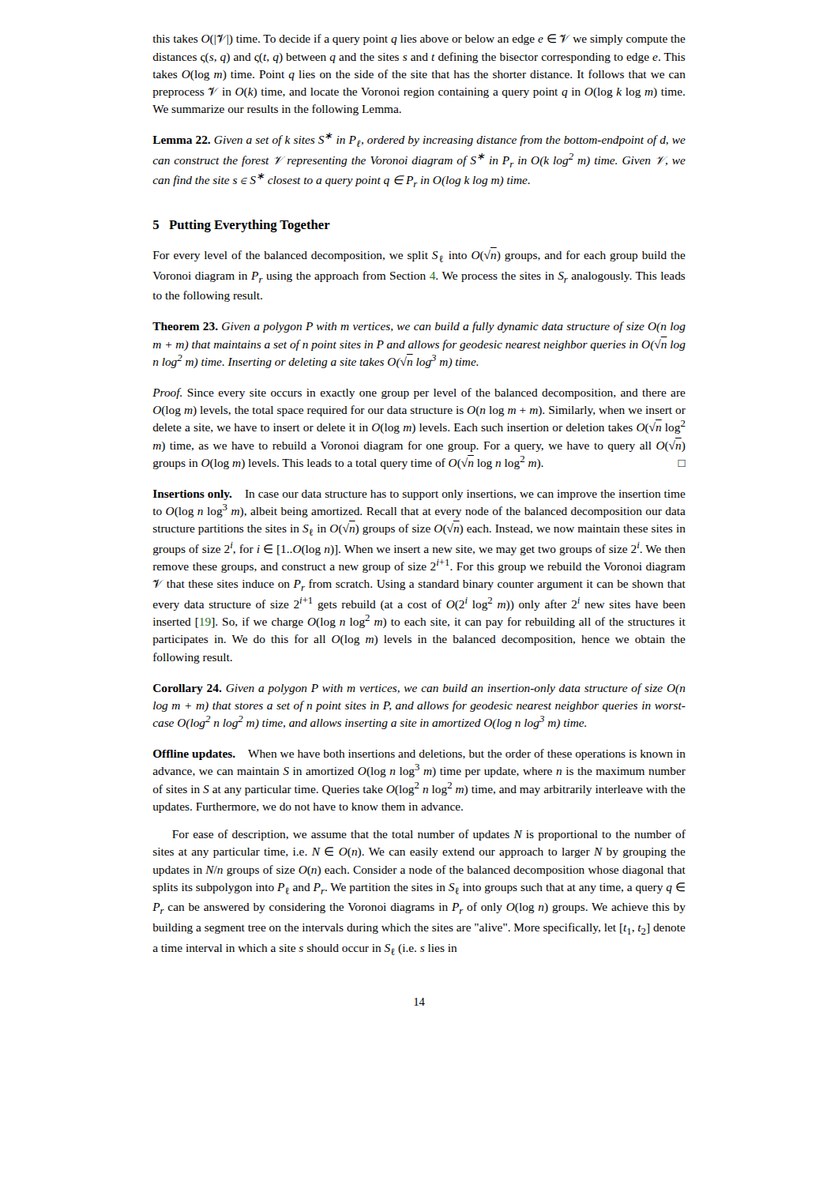this takes O(|𝒱|) time. To decide if a query point q lies above or below an edge e ∈ 𝒱 we simply compute the distances ς(s, q) and ς(t, q) between q and the sites s and t defining the bisector corresponding to edge e. This takes O(log m) time. Point q lies on the side of the site that has the shorter distance. It follows that we can preprocess 𝒱 in O(k) time, and locate the Voronoi region containing a query point q in O(log k log m) time. We summarize our results in the following Lemma.
Lemma 22. Given a set of k sites S∗ in Pℓ, ordered by increasing distance from the bottom-endpoint of d, we can construct the forest 𝒱 representing the Voronoi diagram of S∗ in Pr in O(k log2 m) time. Given 𝒱, we can find the site s ∈ S∗ closest to a query point q ∈ Pr in O(log k log m) time.
5 Putting Everything Together
For every level of the balanced decomposition, we split Sℓ into O(√n) groups, and for each group build the Voronoi diagram in Pr using the approach from Section 4. We process the sites in Sr analogously. This leads to the following result.
Theorem 23. Given a polygon P with m vertices, we can build a fully dynamic data structure of size O(n log m + m) that maintains a set of n point sites in P and allows for geodesic nearest neighbor queries in O(√n log n log2 m) time. Inserting or deleting a site takes O(√n log3 m) time.
Proof. Since every site occurs in exactly one group per level of the balanced decomposition, and there are O(log m) levels, the total space required for our data structure is O(n log m + m). Similarly, when we insert or delete a site, we have to insert or delete it in O(log m) levels. Each such insertion or deletion takes O(√n log2 m) time, as we have to rebuild a Voronoi diagram for one group. For a query, we have to query all O(√n) groups in O(log m) levels. This leads to a total query time of O(√n log n log2 m). □
Insertions only. In case our data structure has to support only insertions, we can improve the insertion time to O(log n log3 m), albeit being amortized. Recall that at every node of the balanced decomposition our data structure partitions the sites in Sℓ in O(√n) groups of size O(√n) each. Instead, we now maintain these sites in groups of size 2i, for i ∈ [1..O(log n)]. When we insert a new site, we may get two groups of size 2i. We then remove these groups, and construct a new group of size 2i+1. For this group we rebuild the Voronoi diagram 𝒱 that these sites induce on Pr from scratch. Using a standard binary counter argument it can be shown that every data structure of size 2i+1 gets rebuild (at a cost of O(2i log2 m)) only after 2i new sites have been inserted [19]. So, if we charge O(log n log2 m) to each site, it can pay for rebuilding all of the structures it participates in. We do this for all O(log m) levels in the balanced decomposition, hence we obtain the following result.
Corollary 24. Given a polygon P with m vertices, we can build an insertion-only data structure of size O(n log m + m) that stores a set of n point sites in P, and allows for geodesic nearest neighbor queries in worst-case O(log2 n log2 m) time, and allows inserting a site in amortized O(log n log3 m) time.
Offline updates. When we have both insertions and deletions, but the order of these operations is known in advance, we can maintain S in amortized O(log n log3 m) time per update, where n is the maximum number of sites in S at any particular time. Queries take O(log2 n log2 m) time, and may arbitrarily interleave with the updates. Furthermore, we do not have to know them in advance.
For ease of description, we assume that the total number of updates N is proportional to the number of sites at any particular time, i.e. N ∈ O(n). We can easily extend our approach to larger N by grouping the updates in N/n groups of size O(n) each. Consider a node of the balanced decomposition whose diagonal that splits its subpolygon into Pℓ and Pr. We partition the sites in Sℓ into groups such that at any time, a query q ∈ Pr can be answered by considering the Voronoi diagrams in Pr of only O(log n) groups. We achieve this by building a segment tree on the intervals during which the sites are "alive". More specifically, let [t1, t2] denote a time interval in which a site s should occur in Sℓ (i.e. s lies in
14